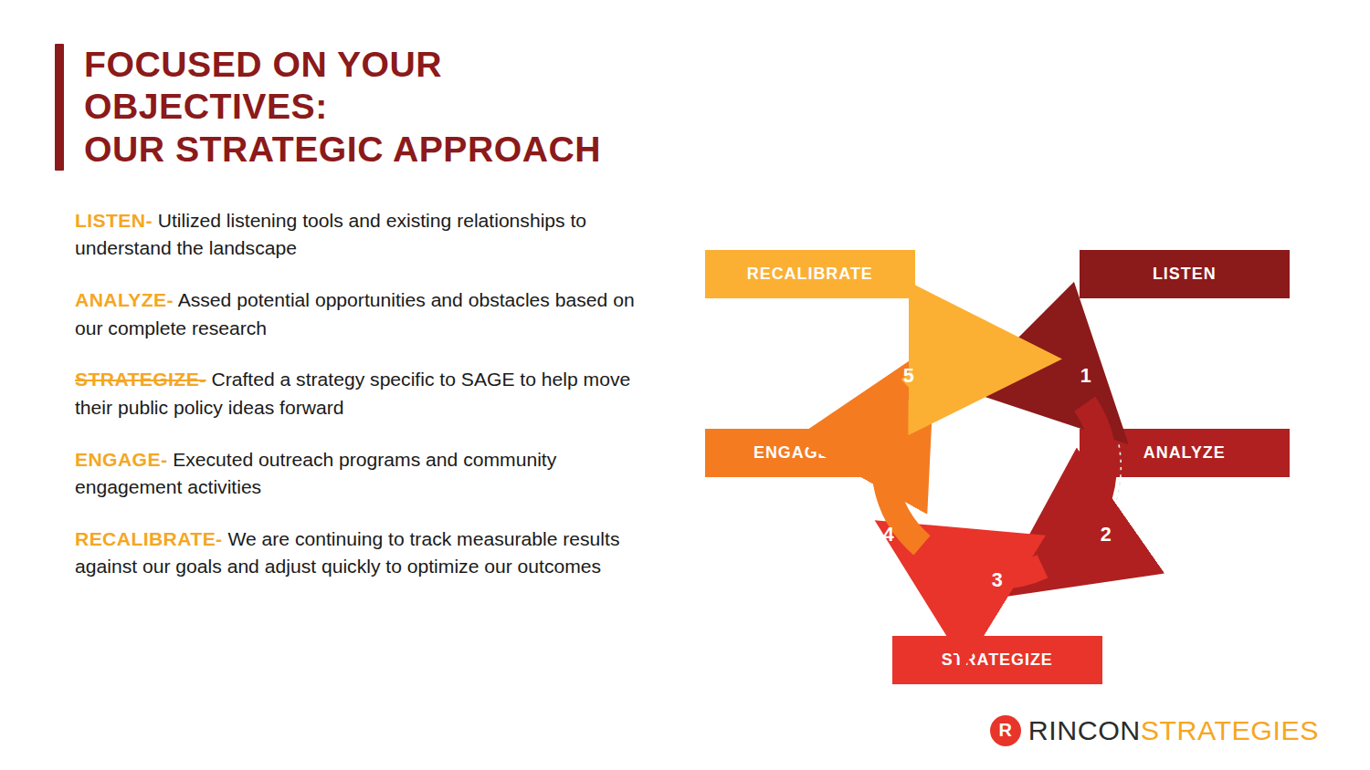Focused On Your
Objectives:
Our Strategic Approach
LISTEN- Utilized listening tools and existing relationships to understand the landscape
ANALYZE- Assed potential opportunities and obstacles based on our complete research
STRATEGIZE- Crafted a strategy specific to SAGE to help move their public policy ideas forward
ENGAGE- Executed outreach programs and community engagement activities
RECALIBRATE- We are continuing to track measurable results against our goals and adjust quickly to optimize our outcomes
RECALIBRATE LISTEN ENGAGE ANALYZE STRATEGIZE
1 2 3 4 5
R RINCON STRATEGIES